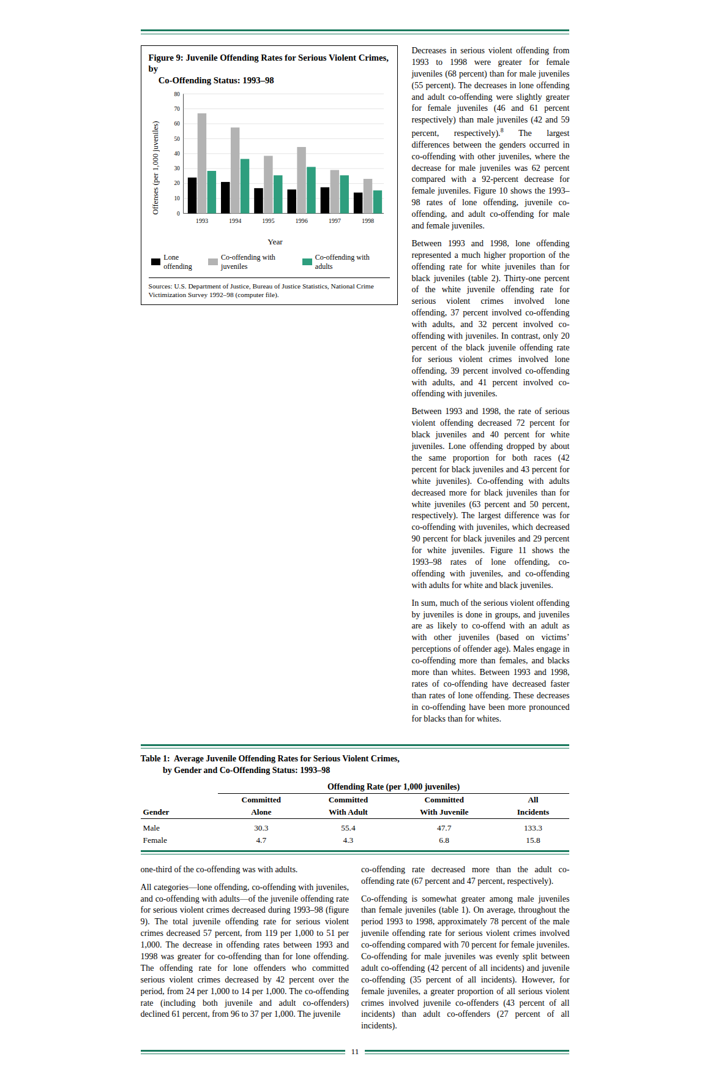Figure 9: Juvenile Offending Rates for Serious Violent Crimes, by
Co-Offending Status: 1993–98
Offenses (per 1,000 juveniles)
80 70 60 50 40 30 20 10 0 1993 1994 1995 1996 1997 1998
Year
Lone offending Co-offending with juveniles Co-offending with adults
Sources: U.S. Department of Justice, Bureau of Justice Statistics, National Crime Victimization Survey 1992–98 (computer file).
Decreases in serious violent offending from 1993 to 1998 were greater for female juveniles (68 percent) than for male juveniles (55 percent). The decreases in lone offending and adult co-offending were slightly greater for female juveniles (46 and 61 percent respectively) than male juveniles (42 and 59 percent, respectively).8 The largest differences between the genders occurred in co-offending with other juveniles, where the decrease for male juveniles was 62 percent compared with a 92-percent decrease for female juveniles. Figure 10 shows the 1993–98 rates of lone offending, juvenile co-offending, and adult co-offending for male and female juveniles.
Between 1993 and 1998, lone offending represented a much higher proportion of the offending rate for white juveniles than for black juveniles (table 2). Thirty-one percent of the white juvenile offending rate for serious violent crimes involved lone offending, 37 percent involved co-offending with adults, and 32 percent involved co-offending with juveniles. In contrast, only 20 percent of the black juvenile offending rate for serious violent crimes involved lone offending, 39 percent involved co-offending with adults, and 41 percent involved co-offending with juveniles.
Between 1993 and 1998, the rate of serious violent offending decreased 72 percent for black juveniles and 40 percent for white juveniles. Lone offending dropped by about the same proportion for both races (42 percent for black juveniles and 43 percent for white juveniles). Co-offending with adults decreased more for black juveniles than for white juveniles (63 percent and 50 percent, respectively). The largest difference was for co-offending with juveniles, which decreased 90 percent for black juveniles and 29 percent for white juveniles. Figure 11 shows the 1993–98 rates of lone offending, co-offending with juveniles, and co-offending with adults for white and black juveniles.
In sum, much of the serious violent offending by juveniles is done in groups, and juveniles are as likely to co-offend with an adult as with other juveniles (based on victims’ perceptions of offender age). Males engage in co-offending more than females, and blacks more than whites. Between 1993 and 1998, rates of co-offending have decreased faster than rates of lone offending. These decreases in co-offending have been more pronounced for blacks than for whites.
Table 1: Average Juvenile Offending Rates for Serious Violent Crimes,
by Gender and Co-Offending Status: 1993–98
| | Offending Rate (per 1,000 juveniles) |
| | Committed | Committed | Committed | All |
| Gender | Alone | With Adult | With Juvenile | Incidents |
| Male | 30.3 | 55.4 | 47.7 | 133.3 |
| Female | 4.7 | 4.3 | 6.8 | 15.8 |
one-third of the co-offending was with adults.
All categories—lone offending, co-offending with juveniles, and co-offending with adults—of the juvenile offending rate for serious violent crimes decreased during 1993–98 (figure 9). The total juvenile offending rate for serious violent crimes decreased 57 percent, from 119 per 1,000 to 51 per 1,000. The decrease in offending rates between 1993 and 1998 was greater for co-offending than for lone offending. The offending rate for lone offenders who committed serious violent crimes decreased by 42 percent over the period, from 24 per 1,000 to 14 per 1,000. The co-offending rate (including both juvenile and adult co-offenders) declined 61 percent, from 96 to 37 per 1,000. The juvenile
co-offending rate decreased more than the adult co-offending rate (67 percent and 47 percent, respectively).
Co-offending is somewhat greater among male juveniles than female juveniles (table 1). On average, throughout the period 1993 to 1998, approximately 78 percent of the male juvenile offending rate for serious violent crimes involved co-offending compared with 70 percent for female juveniles. Co-offending for male juveniles was evenly split between adult co-offending (42 percent of all incidents) and juvenile co-offending (35 percent of all incidents). However, for female juveniles, a greater proportion of all serious violent crimes involved juvenile co-offenders (43 percent of all incidents) than adult co-offenders (27 percent of all incidents).
11